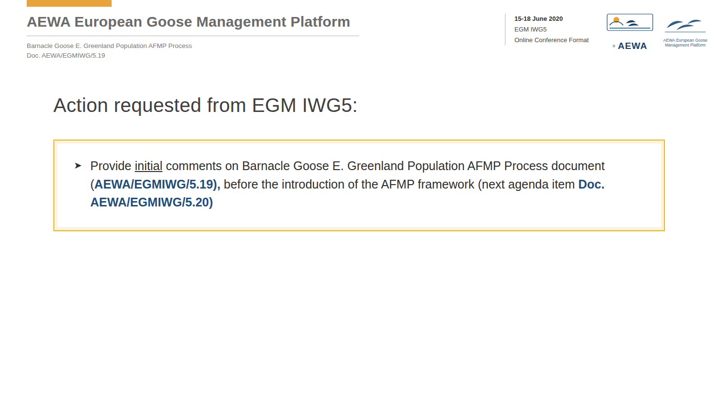AEWA European Goose Management Platform
Barnacle Goose E. Greenland Population AFMP Process
Doc. AEWA/EGMIWG/5.19
15-18 June 2020
EGM IWG5
Online Conference Format
®AEWA
AEWA European Goose
Management Platform
Action requested from EGM IWG5:
Provide initial comments on Barnacle Goose E. Greenland Population AFMP Process document (AEWA/EGMIWG/5.19), before the introduction of the AFMP framework (next agenda item Doc. AEWA/EGMIWG/5.20)